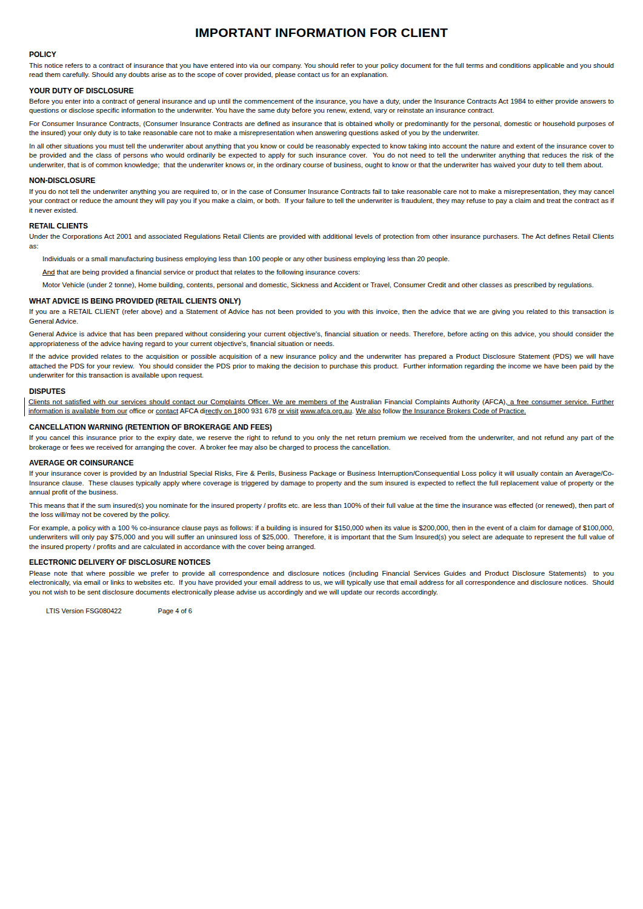IMPORTANT INFORMATION FOR CLIENT
Policy
This notice refers to a contract of insurance that you have entered into via our company. You should refer to your policy document for the full terms and conditions applicable and you should read them carefully. Should any doubts arise as to the scope of cover provided, please contact us for an explanation.
Your Duty of Disclosure
Before you enter into a contract of general insurance and up until the commencement of the insurance, you have a duty, under the Insurance Contracts Act 1984 to either provide answers to questions or disclose specific information to the underwriter. You have the same duty before you renew, extend, vary or reinstate an insurance contract.
For Consumer Insurance Contracts, (Consumer Insurance Contracts are defined as insurance that is obtained wholly or predominantly for the personal, domestic or household purposes of the insured) your only duty is to take reasonable care not to make a misrepresentation when answering questions asked of you by the underwriter.
In all other situations you must tell the underwriter about anything that you know or could be reasonably expected to know taking into account the nature and extent of the insurance cover to be provided and the class of persons who would ordinarily be expected to apply for such insurance cover. You do not need to tell the underwriter anything that reduces the risk of the underwriter, that is of common knowledge; that the underwriter knows or, in the ordinary course of business, ought to know or that the underwriter has waived your duty to tell them about.
Non-Disclosure
If you do not tell the underwriter anything you are required to, or in the case of Consumer Insurance Contracts fail to take reasonable care not to make a misrepresentation, they may cancel your contract or reduce the amount they will pay you if you make a claim, or both. If your failure to tell the underwriter is fraudulent, they may refuse to pay a claim and treat the contract as if it never existed.
Retail Clients
Under the Corporations Act 2001 and associated Regulations Retail Clients are provided with additional levels of protection from other insurance purchasers. The Act defines Retail Clients as:
Individuals or a small manufacturing business employing less than 100 people or any other business employing less than 20 people.
And that are being provided a financial service or product that relates to the following insurance covers:
Motor Vehicle (under 2 tonne), Home building, contents, personal and domestic, Sickness and Accident or Travel, Consumer Credit and other classes as prescribed by regulations.
What Advice is Being Provided (Retail Clients Only)
If you are a RETAIL CLIENT (refer above) and a Statement of Advice has not been provided to you with this invoice, then the advice that we are giving you related to this transaction is General Advice.
General Advice is advice that has been prepared without considering your current objective's, financial situation or needs. Therefore, before acting on this advice, you should consider the appropriateness of the advice having regard to your current objective's, financial situation or needs.
If the advice provided relates to the acquisition or possible acquisition of a new insurance policy and the underwriter has prepared a Product Disclosure Statement (PDS) we will have attached the PDS for your review. You should consider the PDS prior to making the decision to purchase this product. Further information regarding the income we have been paid by the underwriter for this transaction is available upon request.
Disputes
Clients not satisfied with our services should contact our Complaints Officer. We are members of the Australian Financial Complaints Authority (AFCA), a free consumer service. Further information is available from our office or contact AFCA directly on 1800 931 678 or visit www.afca.org.au. We also follow the Insurance Brokers Code of Practice.
Cancellation Warning (Retention of Brokerage and Fees)
If you cancel this insurance prior to the expiry date, we reserve the right to refund to you only the net return premium we received from the underwriter, and not refund any part of the brokerage or fees we received for arranging the cover. A broker fee may also be charged to process the cancellation.
Average or Coinsurance
If your insurance cover is provided by an Industrial Special Risks, Fire & Perils, Business Package or Business Interruption/Consequential Loss policy it will usually contain an Average/Co-Insurance clause. These clauses typically apply where coverage is triggered by damage to property and the sum insured is expected to reflect the full replacement value of property or the annual profit of the business.
This means that if the sum insured(s) you nominate for the insured property / profits etc. are less than 100% of their full value at the time the insurance was effected (or renewed), then part of the loss will/may not be covered by the policy.
For example, a policy with a 100 % co-insurance clause pays as follows: if a building is insured for $150,000 when its value is $200,000, then in the event of a claim for damage of $100,000, underwriters will only pay $75,000 and you will suffer an uninsured loss of $25,000. Therefore, it is important that the Sum Insured(s) you select are adequate to represent the full value of the insured property / profits and are calculated in accordance with the cover being arranged.
Electronic Delivery of Disclosure Notices
Please note that where possible we prefer to provide all correspondence and disclosure notices (including Financial Services Guides and Product Disclosure Statements) to you electronically, via email or links to websites etc. If you have provided your email address to us, we will typically use that email address for all correspondence and disclosure notices. Should you not wish to be sent disclosure documents electronically please advise us accordingly and we will update our records accordingly.
LTIS Version FSG080422 Page 4 of 6